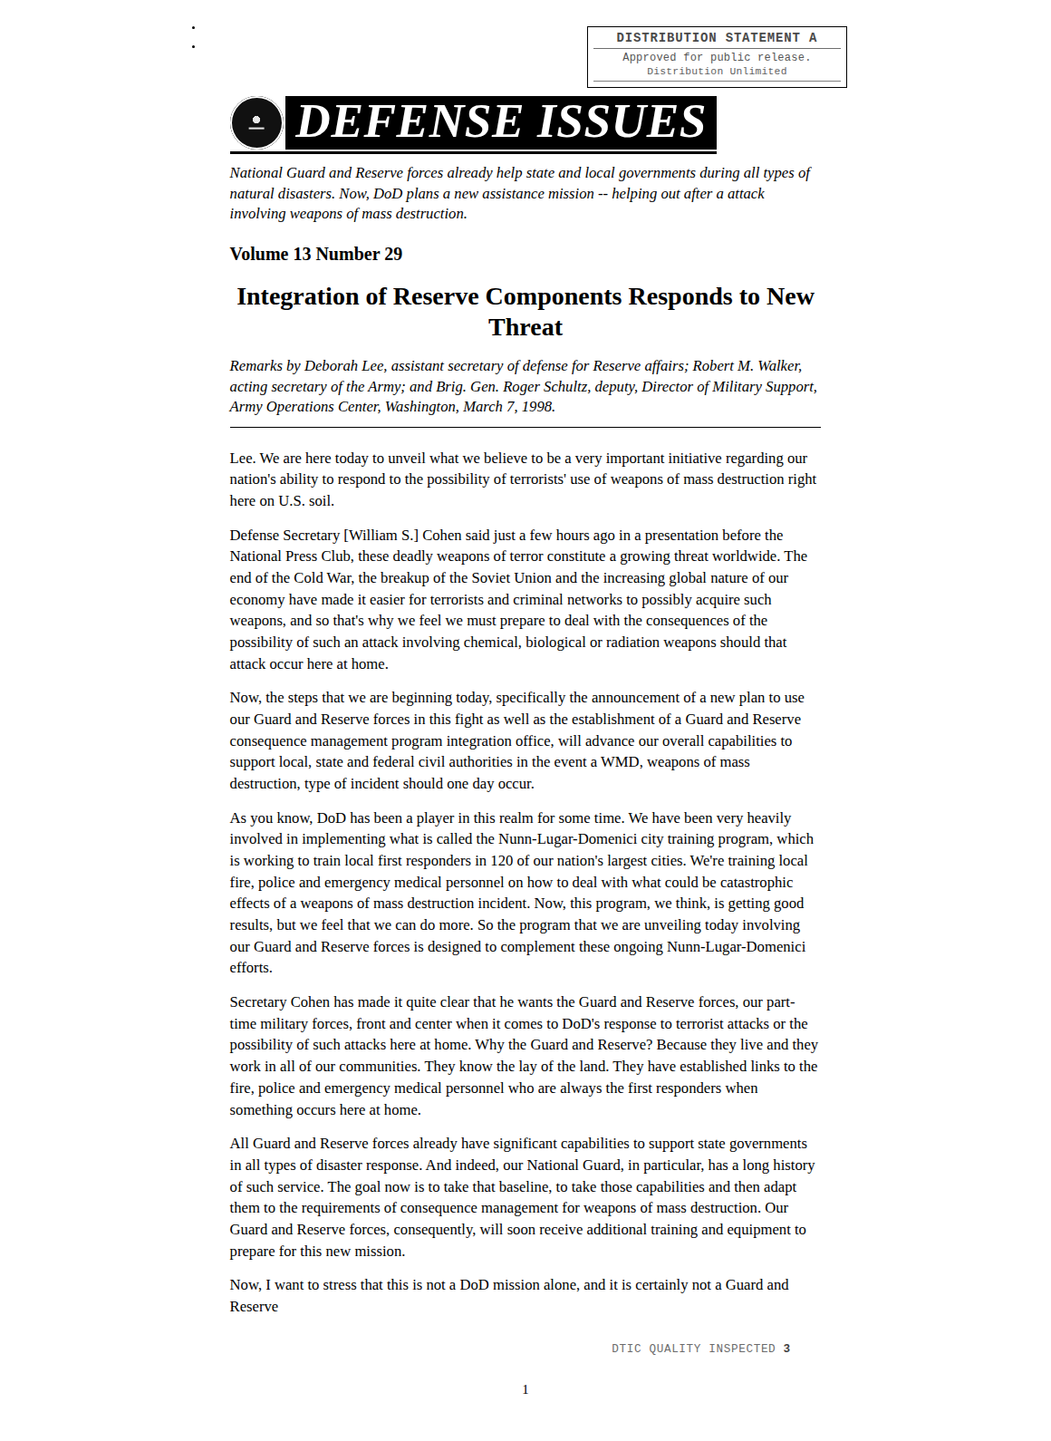DISTRIBUTION STATEMENT A
Approved for public release.
Distribution Unlimited
DEFENSE ISSUES
National Guard and Reserve forces already help state and local governments during all types of natural disasters. Now, DoD plans a new assistance mission -- helping out after a attack involving weapons of mass destruction.
Volume 13 Number 29
Integration of Reserve Components Responds to New Threat
Remarks by Deborah Lee, assistant secretary of defense for Reserve affairs; Robert M. Walker, acting secretary of the Army; and Brig. Gen. Roger Schultz, deputy, Director of Military Support, Army Operations Center, Washington, March 7, 1998.
Lee. We are here today to unveil what we believe to be a very important initiative regarding our nation's ability to respond to the possibility of terrorists' use of weapons of mass destruction right here on U.S. soil.
Defense Secretary [William S.] Cohen said just a few hours ago in a presentation before the National Press Club, these deadly weapons of terror constitute a growing threat worldwide. The end of the Cold War, the breakup of the Soviet Union and the increasing global nature of our economy have made it easier for terrorists and criminal networks to possibly acquire such weapons, and so that's why we feel we must prepare to deal with the consequences of the possibility of such an attack involving chemical, biological or radiation weapons should that attack occur here at home.
Now, the steps that we are beginning today, specifically the announcement of a new plan to use our Guard and Reserve forces in this fight as well as the establishment of a Guard and Reserve consequence management program integration office, will advance our overall capabilities to support local, state and federal civil authorities in the event a WMD, weapons of mass destruction, type of incident should one day occur.
As you know, DoD has been a player in this realm for some time. We have been very heavily involved in implementing what is called the Nunn-Lugar-Domenici city training program, which is working to train local first responders in 120 of our nation's largest cities. We're training local fire, police and emergency medical personnel on how to deal with what could be catastrophic effects of a weapons of mass destruction incident. Now, this program, we think, is getting good results, but we feel that we can do more. So the program that we are unveiling today involving our Guard and Reserve forces is designed to complement these ongoing Nunn-Lugar-Domenici efforts.
Secretary Cohen has made it quite clear that he wants the Guard and Reserve forces, our part-time military forces, front and center when it comes to DoD's response to terrorist attacks or the possibility of such attacks here at home. Why the Guard and Reserve? Because they live and they work in all of our communities. They know the lay of the land. They have established links to the fire, police and emergency medical personnel who are always the first responders when something occurs here at home.
All Guard and Reserve forces already have significant capabilities to support state governments in all types of disaster response. And indeed, our National Guard, in particular, has a long history of such service. The goal now is to take that baseline, to take those capabilities and then adapt them to the requirements of consequence management for weapons of mass destruction. Our Guard and Reserve forces, consequently, will soon receive additional training and equipment to prepare for this new mission.
Now, I want to stress that this is not a DoD mission alone, and it is certainly not a Guard and Reserve
DTIC QUALITY INSPECTED 3
1